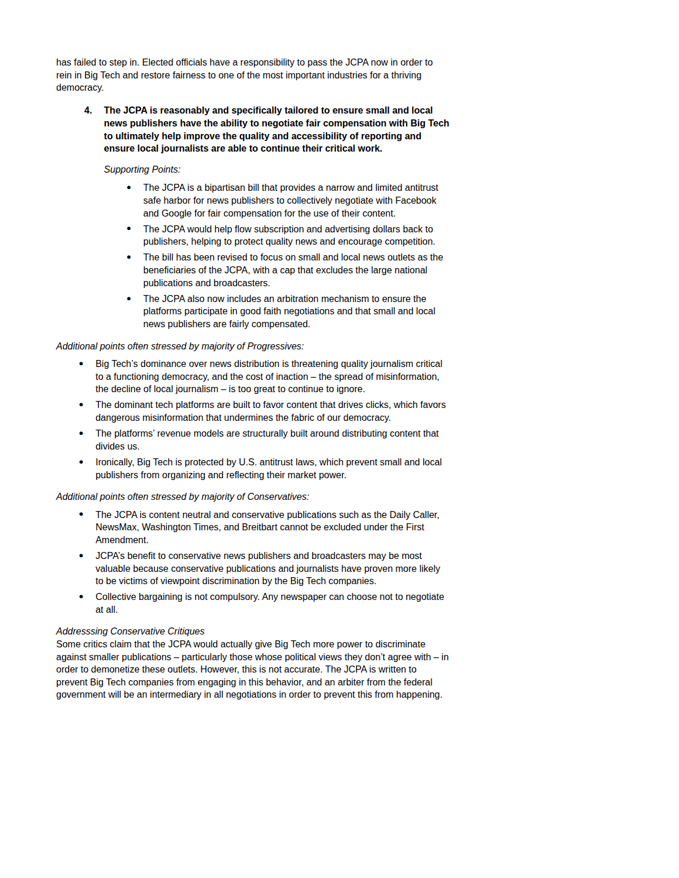has failed to step in. Elected officials have a responsibility to pass the JCPA now in order to rein in Big Tech and restore fairness to one of the most important industries for a thriving democracy.
4. The JCPA is reasonably and specifically tailored to ensure small and local news publishers have the ability to negotiate fair compensation with Big Tech to ultimately help improve the quality and accessibility of reporting and ensure local journalists are able to continue their critical work.
Supporting Points:
The JCPA is a bipartisan bill that provides a narrow and limited antitrust safe harbor for news publishers to collectively negotiate with Facebook and Google for fair compensation for the use of their content.
The JCPA would help flow subscription and advertising dollars back to publishers, helping to protect quality news and encourage competition.
The bill has been revised to focus on small and local news outlets as the beneficiaries of the JCPA, with a cap that excludes the large national publications and broadcasters.
The JCPA also now includes an arbitration mechanism to ensure the platforms participate in good faith negotiations and that small and local news publishers are fairly compensated.
Additional points often stressed by majority of Progressives:
Big Tech’s dominance over news distribution is threatening quality journalism critical to a functioning democracy, and the cost of inaction – the spread of misinformation, the decline of local journalism – is too great to continue to ignore.
The dominant tech platforms are built to favor content that drives clicks, which favors dangerous misinformation that undermines the fabric of our democracy.
The platforms’ revenue models are structurally built around distributing content that divides us.
Ironically, Big Tech is protected by U.S. antitrust laws, which prevent small and local publishers from organizing and reflecting their market power.
Additional points often stressed by majority of Conservatives:
The JCPA is content neutral and conservative publications such as the Daily Caller, NewsMax, Washington Times, and Breitbart cannot be excluded under the First Amendment.
JCPA’s benefit to conservative news publishers and broadcasters may be most valuable because conservative publications and journalists have proven more likely to be victims of viewpoint discrimination by the Big Tech companies.
Collective bargaining is not compulsory. Any newspaper can choose not to negotiate at all.
Addresssing Conservative Critiques
Some critics claim that the JCPA would actually give Big Tech more power to discriminate against smaller publications – particularly those whose political views they don’t agree with – in order to demonetize these outlets. However, this is not accurate. The JCPA is written to prevent Big Tech companies from engaging in this behavior, and an arbiter from the federal government will be an intermediary in all negotiations in order to prevent this from happening.